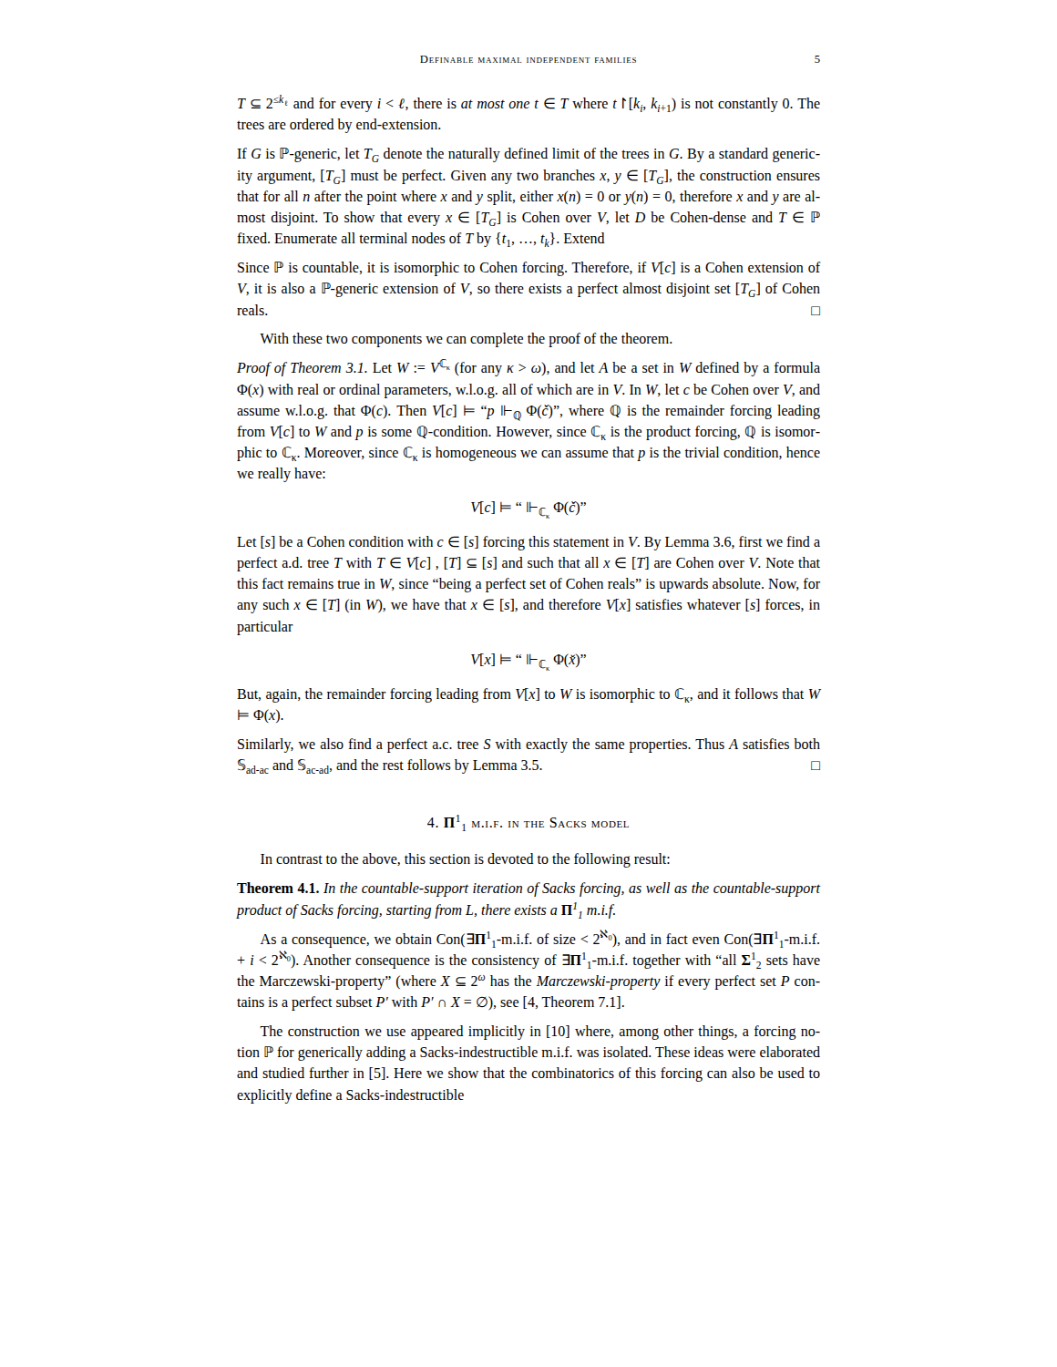Definable maximal independent families 5
T ⊆ 2≤kℓ and for every i < ℓ, there is at most one t ∈ T where t↾[ki, ki+1) is not constantly 0. The trees are ordered by end-extension.
If G is ℙ-generic, let TG denote the naturally defined limit of the trees in G. By a standard genericity argument, [TG] must be perfect. Given any two branches x, y ∈ [TG], the construction ensures that for all n after the point where x and y split, either x(n) = 0 or y(n) = 0, therefore x and y are almost disjoint. To show that every x ∈ [TG] is Cohen over V, let D be Cohen-dense and T ∈ ℙ fixed. Enumerate all terminal nodes of T by {t1, …, tk}. Extend
Since ℙ is countable, it is isomorphic to Cohen forcing. Therefore, if V[c] is a Cohen extension of V, it is also a ℙ-generic extension of V, so there exists a perfect almost disjoint set [TG] of Cohen reals. □
With these two components we can complete the proof of the theorem.
Proof of Theorem 3.1. Let W := Vℂκ (for any κ > ω), and let A be a set in W defined by a formula Φ(x) with real or ordinal parameters, w.l.o.g. all of which are in V. In W, let c be Cohen over V, and assume w.l.o.g. that Φ(c). Then V[c] ⊨ “p ⊩ℚ Φ(č)”, where ℚ is the remainder forcing leading from V[c] to W and p is some ℚ-condition. However, since ℂκ is the product forcing, ℚ is isomorphic to ℂκ. Moreover, since ℂκ is homogeneous we can assume that p is the trivial condition, hence we really have:
V[c] ⊨ “ ⊩ℂκ Φ(č)”
Let [s] be a Cohen condition with c ∈ [s] forcing this statement in V. By Lemma 3.6, first we find a perfect a.d. tree T with T ∈ V[c] , [T] ⊆ [s] and such that all x ∈ [T] are Cohen over V. Note that this fact remains true in W, since “being a perfect set of Cohen reals” is upwards absolute. Now, for any such x ∈ [T] (in W), we have that x ∈ [s], and therefore V[x] satisfies whatever [s] forces, in particular
V[x] ⊨ “ ⊩ℂκ Φ(x̌)”
But, again, the remainder forcing leading from V[x] to W is isomorphic to ℂκ, and it follows that W ⊨ Φ(x).
Similarly, we also find a perfect a.c. tree S with exactly the same properties. Thus A satisfies both 𝕊ad-ac and 𝕊ac-ad, and the rest follows by Lemma 3.5. □
4. Π11 m.i.f. in the Sacks model
In contrast to the above, this section is devoted to the following result:
Theorem 4.1. In the countable-support iteration of Sacks forcing, as well as the countable-support product of Sacks forcing, starting from L, there exists a Π11 m.i.f.
As a consequence, we obtain Con(∃Π11-m.i.f. of size < 2ℵ0), and in fact even Con(∃Π11-m.i.f. + i < 2ℵ0). Another consequence is the consistency of ∃Π11-m.i.f. together with “all Σ12 sets have the Marczewski-property” (where X ⊆ 2ω has the Marczewski-property if every perfect set P contains is a perfect subset P′ with P′ ∩ X = ∅), see [4, Theorem 7.1].
The construction we use appeared implicitly in [10] where, among other things, a forcing notion ℙ for generically adding a Sacks-indestructible m.i.f. was isolated. These ideas were elaborated and studied further in [5]. Here we show that the combinatorics of this forcing can also be used to explicitly define a Sacks-indestructible